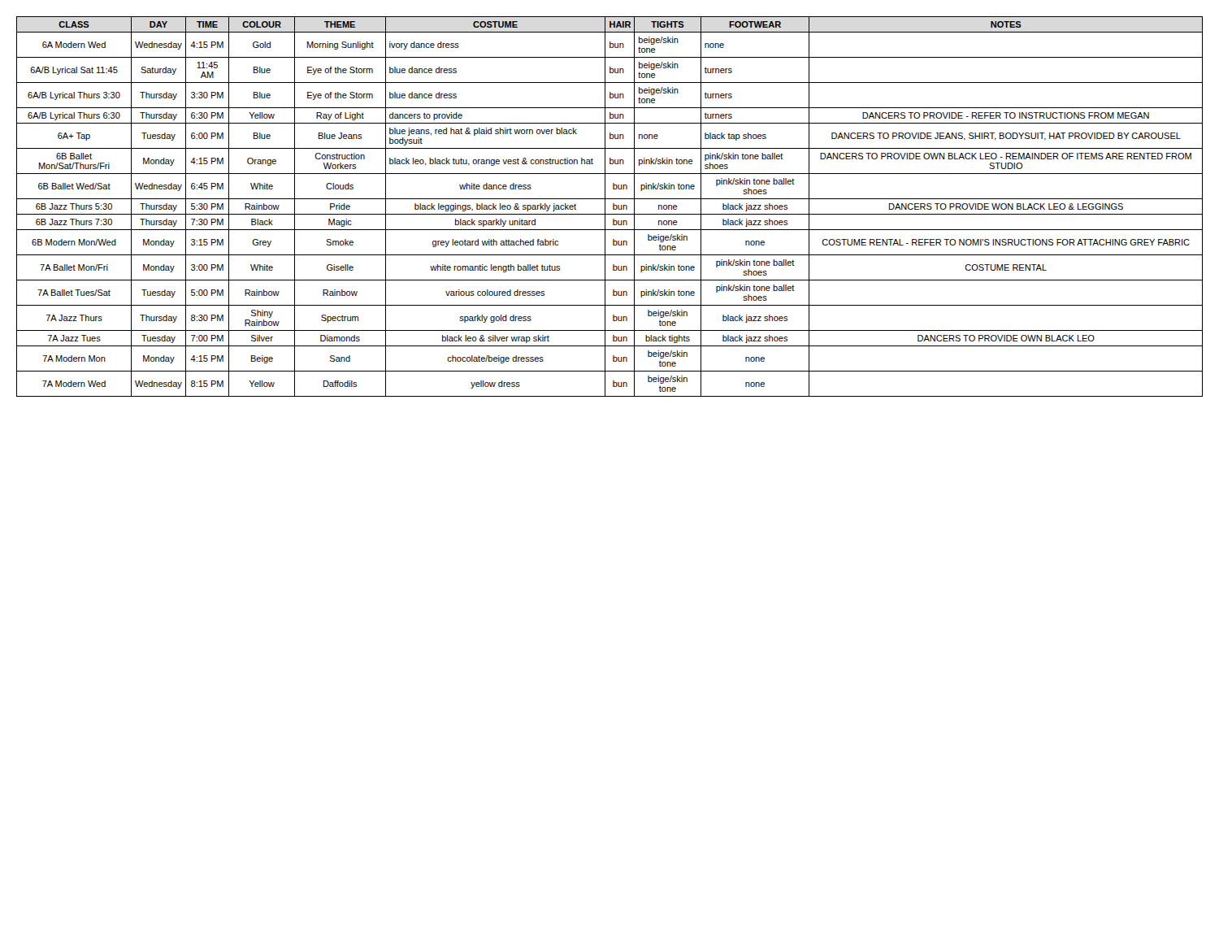| CLASS | DAY | TIME | COLOUR | THEME | COSTUME | HAIR | TIGHTS | FOOTWEAR | NOTES |
| --- | --- | --- | --- | --- | --- | --- | --- | --- | --- |
| 6A Modern Wed | Wednesday | 4:15 PM | Gold | Morning Sunlight | ivory dance dress | bun | beige/skin tone | none | |
| 6A/B Lyrical Sat 11:45 | Saturday | 11:45 AM | Blue | Eye of the Storm | blue dance dress | bun | beige/skin tone | turners | |
| 6A/B Lyrical Thurs 3:30 | Thursday | 3:30 PM | Blue | Eye of the Storm | blue dance dress | bun | beige/skin tone | turners | |
| 6A/B Lyrical Thurs 6:30 | Thursday | 6:30 PM | Yellow | Ray of Light | dancers to provide | bun | | turners | DANCERS TO PROVIDE - REFER TO INSTRUCTIONS FROM MEGAN |
| 6A+ Tap | Tuesday | 6:00 PM | Blue | Blue Jeans | blue jeans, red hat & plaid shirt worn over black bodysuit | bun | none | black tap shoes | DANCERS TO PROVIDE JEANS, SHIRT, BODYSUIT, HAT PROVIDED BY CAROUSEL |
| 6B Ballet Mon/Sat/Thurs/Fri | Monday | 4:15 PM | Orange | Construction Workers | black leo, black tutu, orange vest & construction hat | bun | pink/skin tone | pink/skin tone ballet shoes | DANCERS TO PROVIDE OWN BLACK LEO - REMAINDER OF ITEMS ARE RENTED FROM STUDIO |
| 6B Ballet Wed/Sat | Wednesday | 6:45 PM | White | Clouds | white dance dress | bun | pink/skin tone | pink/skin tone ballet shoes | |
| 6B Jazz Thurs 5:30 | Thursday | 5:30 PM | Rainbow | Pride | black leggings, black leo & sparkly jacket | bun | none | black jazz shoes | DANCERS TO PROVIDE WON BLACK LEO & LEGGINGS |
| 6B Jazz Thurs 7:30 | Thursday | 7:30 PM | Black | Magic | black sparkly unitard | bun | none | black jazz shoes | |
| 6B Modern Mon/Wed | Monday | 3:15 PM | Grey | Smoke | grey leotard with attached fabric | bun | beige/skin tone | none | COSTUME RENTAL - REFER TO NOMI'S INSRUCTIONS FOR ATTACHING GREY FABRIC |
| 7A Ballet Mon/Fri | Monday | 3:00 PM | White | Giselle | white romantic length ballet tutus | bun | pink/skin tone | pink/skin tone ballet shoes | COSTUME RENTAL |
| 7A Ballet Tues/Sat | Tuesday | 5:00 PM | Rainbow | Rainbow | various coloured dresses | bun | pink/skin tone | pink/skin tone ballet shoes | |
| 7A Jazz Thurs | Thursday | 8:30 PM | Shiny Rainbow | Spectrum | sparkly gold dress | bun | beige/skin tone | black jazz shoes | |
| 7A Jazz Tues | Tuesday | 7:00 PM | Silver | Diamonds | black leo & silver wrap skirt | bun | black tights | black jazz shoes | DANCERS TO PROVIDE OWN BLACK LEO |
| 7A Modern Mon | Monday | 4:15 PM | Beige | Sand | chocolate/beige dresses | bun | beige/skin tone | none | |
| 7A Modern Wed | Wednesday | 8:15 PM | Yellow | Daffodils | yellow dress | bun | beige/skin tone | none | |